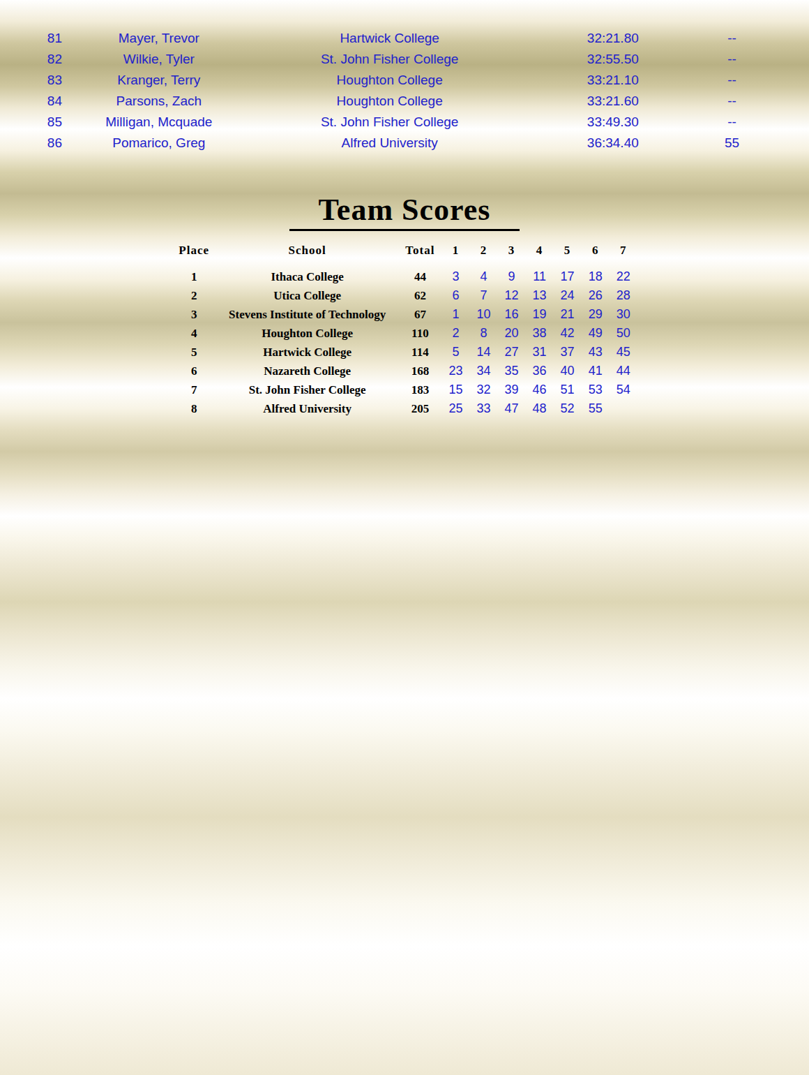| 81 | Mayer, Trevor | Hartwick College | 32:21.80 | -- |
| 82 | Wilkie, Tyler | St. John Fisher College | 32:55.50 | -- |
| 83 | Kranger, Terry | Houghton College | 33:21.10 | -- |
| 84 | Parsons, Zach | Houghton College | 33:21.60 | -- |
| 85 | Milligan, Mcquade | St. John Fisher College | 33:49.30 | -- |
| 86 | Pomarico, Greg | Alfred University | 36:34.40 | 55 |
Team Scores
| Place | School | Total | 1 | 2 | 3 | 4 | 5 | 6 | 7 |
| --- | --- | --- | --- | --- | --- | --- | --- | --- | --- |
| 1 | Ithaca College | 44 | 3 | 4 | 9 | 11 | 17 | 18 | 22 |
| 2 | Utica College | 62 | 6 | 7 | 12 | 13 | 24 | 26 | 28 |
| 3 | Stevens Institute of Technology | 67 | 1 | 10 | 16 | 19 | 21 | 29 | 30 |
| 4 | Houghton College | 110 | 2 | 8 | 20 | 38 | 42 | 49 | 50 |
| 5 | Hartwick College | 114 | 5 | 14 | 27 | 31 | 37 | 43 | 45 |
| 6 | Nazareth College | 168 | 23 | 34 | 35 | 36 | 40 | 41 | 44 |
| 7 | St. John Fisher College | 183 | 15 | 32 | 39 | 46 | 51 | 53 | 54 |
| 8 | Alfred University | 205 | 25 | 33 | 47 | 48 | 52 | 55 | |